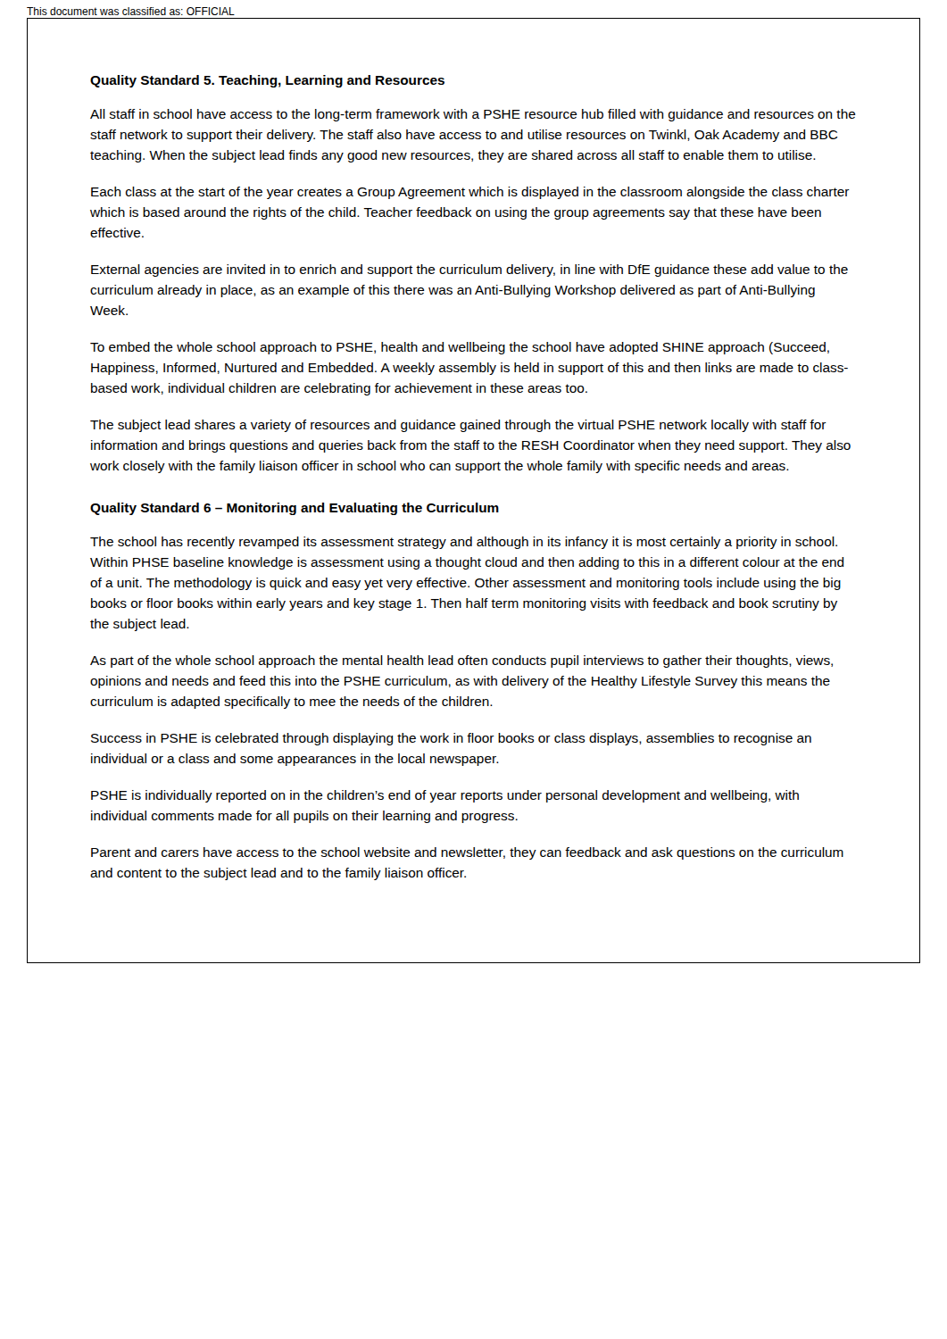This document was classified as: OFFICIAL
Quality Standard 5. Teaching, Learning and Resources
All staff in school have access to the long-term framework with a PSHE resource hub filled with guidance and resources on the staff network to support their delivery. The staff also have access to and utilise resources on Twinkl, Oak Academy and BBC teaching. When the subject lead finds any good new resources, they are shared across all staff to enable them to utilise.
Each class at the start of the year creates a Group Agreement which is displayed in the classroom alongside the class charter which is based around the rights of the child. Teacher feedback on using the group agreements say that these have been effective.
External agencies are invited in to enrich and support the curriculum delivery, in line with DfE guidance these add value to the curriculum already in place, as an example of this there was an Anti-Bullying Workshop delivered as part of Anti-Bullying Week.
To embed the whole school approach to PSHE, health and wellbeing the school have adopted SHINE approach (Succeed, Happiness, Informed, Nurtured and Embedded. A weekly assembly is held in support of this and then links are made to class-based work, individual children are celebrating for achievement in these areas too.
The subject lead shares a variety of resources and guidance gained through the virtual PSHE network locally with staff for information and brings questions and queries back from the staff to the RESH Coordinator when they need support. They also work closely with the family liaison officer in school who can support the whole family with specific needs and areas.
Quality Standard 6 – Monitoring and Evaluating the Curriculum
The school has recently revamped its assessment strategy and although in its infancy it is most certainly a priority in school. Within PHSE baseline knowledge is assessment using a thought cloud and then adding to this in a different colour at the end of a unit. The methodology is quick and easy yet very effective. Other assessment and monitoring tools include using the big books or floor books within early years and key stage 1. Then half term monitoring visits with feedback and book scrutiny by the subject lead.
As part of the whole school approach the mental health lead often conducts pupil interviews to gather their thoughts, views, opinions and needs and feed this into the PSHE curriculum, as with delivery of the Healthy Lifestyle Survey this means the curriculum is adapted specifically to mee the needs of the children.
Success in PSHE is celebrated through displaying the work in floor books or class displays, assemblies to recognise an individual or a class and some appearances in the local newspaper.
PSHE is individually reported on in the children’s end of year reports under personal development and wellbeing, with individual comments made for all pupils on their learning and progress.
Parent and carers have access to the school website and newsletter, they can feedback and ask questions on the curriculum and content to the subject lead and to the family liaison officer.